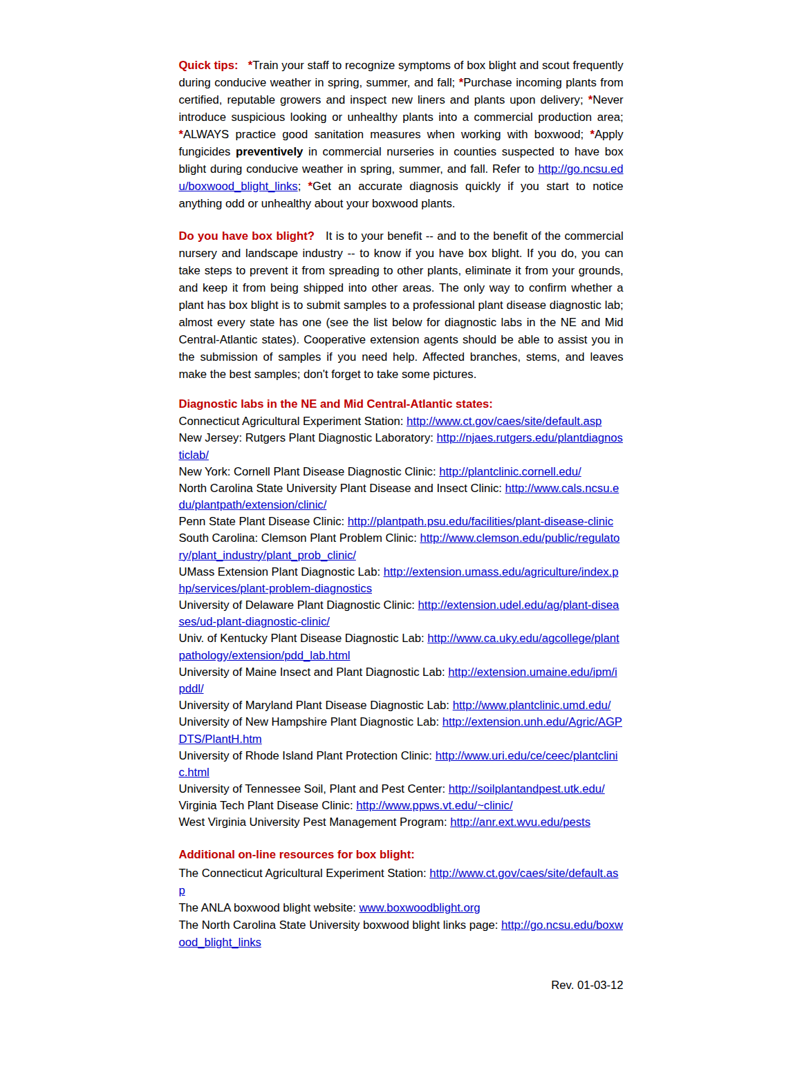Quick tips: *Train your staff to recognize symptoms of box blight and scout frequently during conducive weather in spring, summer, and fall; *Purchase incoming plants from certified, reputable growers and inspect new liners and plants upon delivery; *Never introduce suspicious looking or unhealthy plants into a commercial production area; *ALWAYS practice good sanitation measures when working with boxwood; *Apply fungicides preventively in commercial nurseries in counties suspected to have box blight during conducive weather in spring, summer, and fall. Refer to http://go.ncsu.edu/boxwood_blight_links; *Get an accurate diagnosis quickly if you start to notice anything odd or unhealthy about your boxwood plants.
Do you have box blight? It is to your benefit -- and to the benefit of the commercial nursery and landscape industry -- to know if you have box blight. If you do, you can take steps to prevent it from spreading to other plants, eliminate it from your grounds, and keep it from being shipped into other areas. The only way to confirm whether a plant has box blight is to submit samples to a professional plant disease diagnostic lab; almost every state has one (see the list below for diagnostic labs in the NE and Mid Central-Atlantic states). Cooperative extension agents should be able to assist you in the submission of samples if you need help. Affected branches, stems, and leaves make the best samples; don't forget to take some pictures.
Diagnostic labs in the NE and Mid Central-Atlantic states:
Connecticut Agricultural Experiment Station: http://www.ct.gov/caes/site/default.asp
New Jersey: Rutgers Plant Diagnostic Laboratory: http://njaes.rutgers.edu/plantdiagnosticlab/
New York: Cornell Plant Disease Diagnostic Clinic: http://plantclinic.cornell.edu/
North Carolina State University Plant Disease and Insect Clinic: http://www.cals.ncsu.edu/plantpath/extension/clinic/
Penn State Plant Disease Clinic: http://plantpath.psu.edu/facilities/plant-disease-clinic
South Carolina: Clemson Plant Problem Clinic: http://www.clemson.edu/public/regulatory/plant_industry/plant_prob_clinic/
UMass Extension Plant Diagnostic Lab: http://extension.umass.edu/agriculture/index.php/services/plant-problem-diagnostics
University of Delaware Plant Diagnostic Clinic: http://extension.udel.edu/ag/plant-diseases/ud-plant-diagnostic-clinic/
Univ. of Kentucky Plant Disease Diagnostic Lab: http://www.ca.uky.edu/agcollege/plantpathology/extension/pdd_lab.html
University of Maine Insect and Plant Diagnostic Lab: http://extension.umaine.edu/ipm/ipddl/
University of Maryland Plant Disease Diagnostic Lab: http://www.plantclinic.umd.edu/
University of New Hampshire Plant Diagnostic Lab: http://extension.unh.edu/Agric/AGPDTS/PlantH.htm
University of Rhode Island Plant Protection Clinic: http://www.uri.edu/ce/ceec/plantclinic.html
University of Tennessee Soil, Plant and Pest Center: http://soilplantandpest.utk.edu/
Virginia Tech Plant Disease Clinic: http://www.ppws.vt.edu/~clinic/
West Virginia University Pest Management Program: http://anr.ext.wvu.edu/pests
Additional on-line resources for box blight:
The Connecticut Agricultural Experiment Station: http://www.ct.gov/caes/site/default.asp
The ANLA boxwood blight website: www.boxwoodblight.org
The North Carolina State University boxwood blight links page: http://go.ncsu.edu/boxwood_blight_links
Rev. 01-03-12